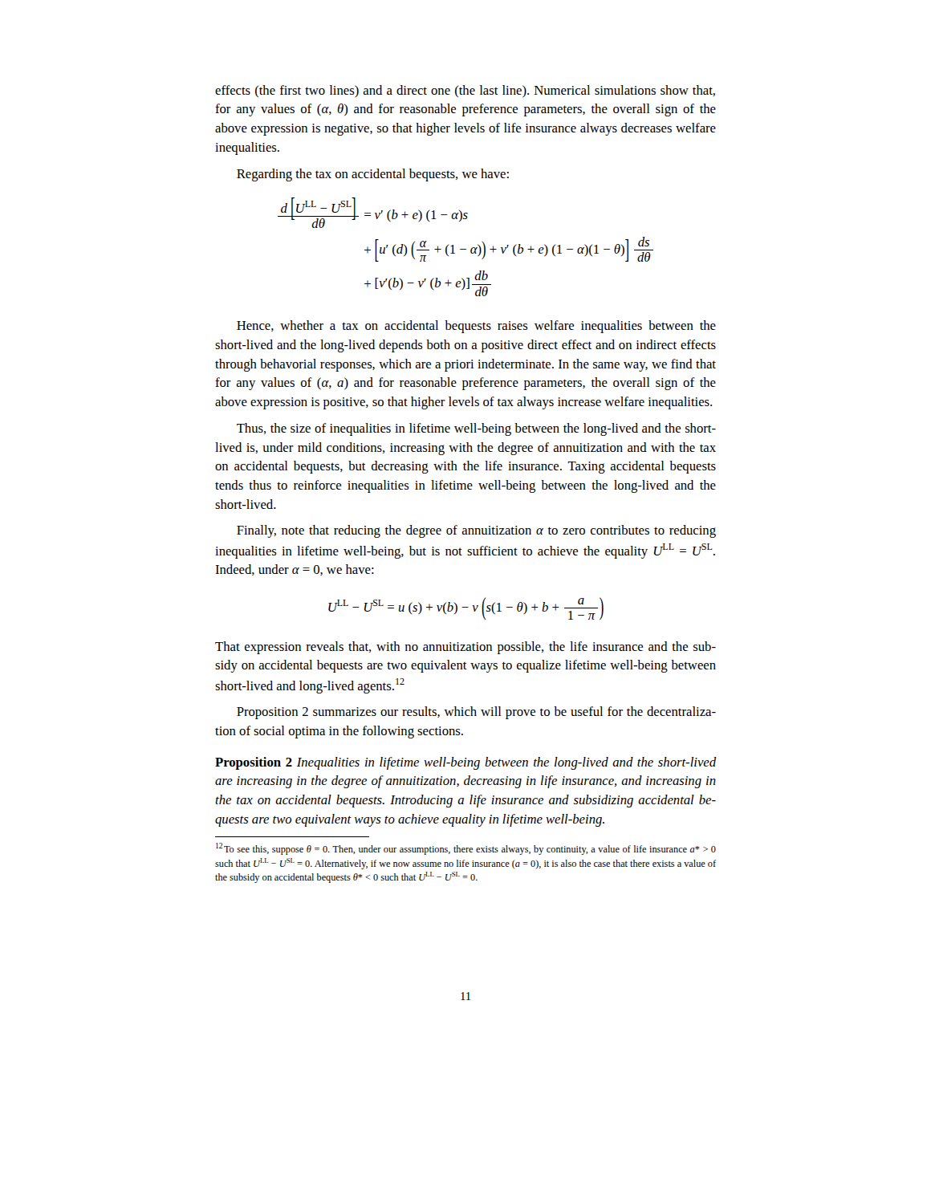effects (the first two lines) and a direct one (the last line). Numerical simulations show that, for any values of (α, θ) and for reasonable preference parameters, the overall sign of the above expression is negative, so that higher levels of life insurance always decreases welfare inequalities.
Regarding the tax on accidental bequests, we have:
| d [ U LL − U SL ] dθ | = | v ′ ( b + e ) (1 − α ) s |
| | + | [ u ′ ( d ) ( α π + (1 − α ) ) + v ′ ( b + e ) (1 − α )(1 − θ ) ] ds dθ |
| | + | [ v ′( b ) − v ′ ( b + e )] db dθ |
Hence, whether a tax on accidental bequests raises welfare inequalities between the short-lived and the long-lived depends both on a positive direct effect and on indirect effects through behavorial responses, which are a priori indeterminate. In the same way, we find that for any values of (α, a) and for reasonable preference parameters, the overall sign of the above expression is positive, so that higher levels of tax always increase welfare inequalities.
Thus, the size of inequalities in lifetime well-being between the long-lived and the short-lived is, under mild conditions, increasing with the degree of annuitization and with the tax on accidental bequests, but decreasing with the life insurance. Taxing accidental bequests tends thus to reinforce inequalities in lifetime well-being between the long-lived and the short-lived.
Finally, note that reducing the degree of annuitization α to zero contributes to reducing inequalities in lifetime well-being, but is not sufficient to achieve the equality ULL = USL. Indeed, under α = 0, we have:
ULL − USL = u (s) + v(b) − v (s(1 − θ) + b + a 1 − π)
That expression reveals that, with no annuitization possible, the life insurance and the subsidy on accidental bequests are two equivalent ways to equalize lifetime well-being between short-lived and long-lived agents.12
Proposition 2 summarizes our results, which will prove to be useful for the decentralization of social optima in the following sections.
Proposition 2 Inequalities in lifetime well-being between the long-lived and the short-lived are increasing in the degree of annuitization, decreasing in life insurance, and increasing in the tax on accidental bequests. Introducing a life insurance and subsidizing accidental bequests are two equivalent ways to achieve equality in lifetime well-being.
12 To see this, suppose θ = 0. Then, under our assumptions, there exists always, by continuity, a value of life insurance a* > 0 such that ULL − USL = 0. Alternatively, if we now assume no life insurance (a = 0), it is also the case that there exists a value of the subsidy on accidental bequests θ* < 0 such that ULL − USL = 0.
11